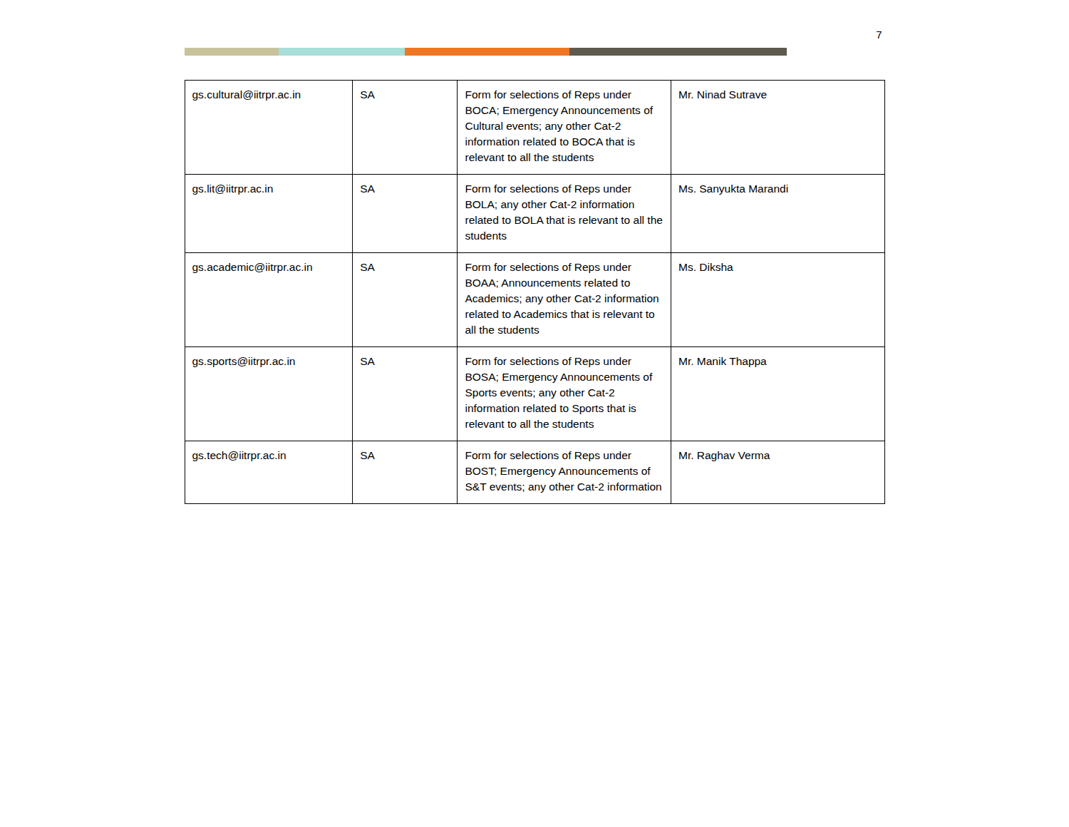7
| gs.cultural@iitrpr.ac.in | SA | Form for selections of Reps under BOCA; Emergency Announcements of Cultural events; any other Cat-2 information related to BOCA that is relevant to all the students | Mr. Ninad Sutrave |
| gs.lit@iitrpr.ac.in | SA | Form for selections of Reps under BOLA; any other Cat-2 information related to BOLA that is relevant to all the students | Ms. Sanyukta Marandi |
| gs.academic@iitrpr.ac.in | SA | Form for selections of Reps under BOAA; Announcements related to Academics; any other Cat-2 information related to Academics that is relevant to all the students | Ms. Diksha |
| gs.sports@iitrpr.ac.in | SA | Form for selections of Reps under BOSA; Emergency Announcements of Sports events; any other Cat-2 information related to Sports that is relevant to all the students | Mr. Manik Thappa |
| gs.tech@iitrpr.ac.in | SA | Form for selections of Reps under BOST; Emergency Announcements of S&T events; any other Cat-2 information | Mr. Raghav Verma |